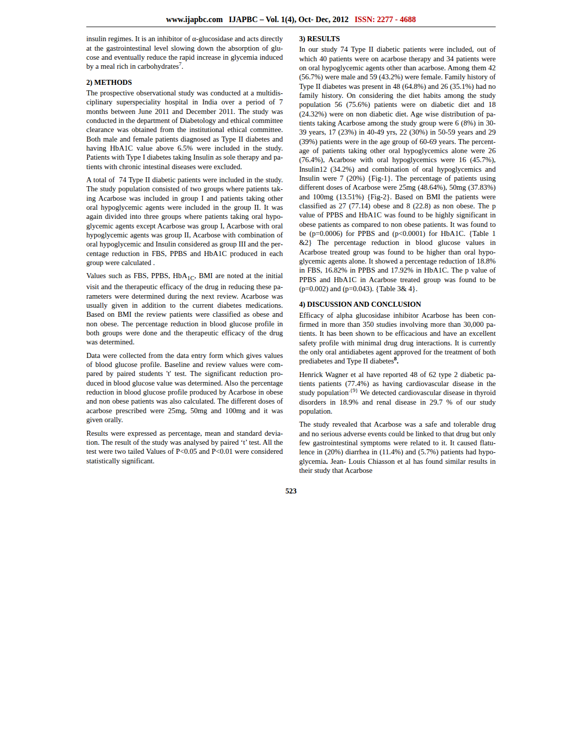www.ijapbc.com IJAPBC – Vol. 1(4), Oct- Dec, 2012 ISSN: 2277 - 4688
insulin regimes. It is an inhibitor of α-glucosidase and acts directly at the gastrointestinal level slowing down the absorption of glucose and eventually reduce the rapid increase in glycemia induced by a meal rich in carbohydrates7.
2) METHODS
The prospective observational study was conducted at a multidisciplinary superspeciality hospital in India over a period of 7 months between June 2011 and December 2011. The study was conducted in the department of Diabetology and ethical committee clearance was obtained from the institutional ethical committee. Both male and female patients diagnosed as Type II diabetes and having HbA1C value above 6.5% were included in the study. Patients with Type I diabetes taking Insulin as sole therapy and patients with chronic intestinal diseases were excluded.
A total of 74 Type II diabetic patients were included in the study. The study population consisted of two groups where patients taking Acarbose was included in group I and patients taking other oral hypoglycemic agents were included in the group II. It was again divided into three groups where patients taking oral hypoglycemic agents except Acarbose was group I, Acarbose with oral hypoglycemic agents was group II, Acarbose with combination of oral hypoglycemic and Insulin considered as group III and the percentage reduction in FBS, PPBS and HbA1C produced in each group were calculated .
Values such as FBS, PPBS, HbA1C, BMI are noted at the initial visit and the therapeutic efficacy of the drug in reducing these parameters were determined during the next review. Acarbose was usually given in addition to the current diabetes medications. Based on BMI the review patients were classified as obese and non obese. The percentage reduction in blood glucose profile in both groups were done and the therapeutic efficacy of the drug was determined.
Data were collected from the data entry form which gives values of blood glucose profile. Baseline and review values were compared by paired students 't' test. The significant reduction produced in blood glucose value was determined. Also the percentage reduction in blood glucose profile produced by Acarbose in obese and non obese patients was also calculated. The different doses of acarbose prescribed were 25mg, 50mg and 100mg and it was given orally.
Results were expressed as percentage, mean and standard deviation. The result of the study was analysed by paired ‘t’ test. All the test were two tailed Values of P<0.05 and P<0.01 were considered statistically significant.
3) RESULTS
In our study 74 Type II diabetic patients were included, out of which 40 patients were on acarbose therapy and 34 patients were on oral hypoglycemic agents other than acarbose. Among them 42 (56.7%) were male and 59 (43.2%) were female. Family history of Type II diabetes was present in 48 (64.8%) and 26 (35.1%) had no family history. On considering the diet habits among the study population 56 (75.6%) patients were on diabetic diet and 18 (24.32%) were on non diabetic diet. Age wise distribution of patients taking Acarbose among the study group were 6 (8%) in 30-39 years, 17 (23%) in 40-49 yrs, 22 (30%) in 50-59 years and 29 (39%) patients were in the age group of 60-69 years. The percentage of patients taking other oral hypoglycemics alone were 26 (76.4%), Acarbose with oral hypoglycemics were 16 (45.7%), Insulin12 (34.2%) and combination of oral hypoglycemics and Insulin were 7 (20%) {Fig-1}. The percentage of patients using different doses of Acarbose were 25mg (48.64%), 50mg (37.83%) and 100mg (13.51%) {Fig-2}. Based on BMI the patients were classified as 27 (77.14) obese and 8 (22.8) as non obese. The p value of PPBS and HbA1C was found to be highly significant in obese patients as compared to non obese patients. It was found to be (p=0.0006) for PPBS and (p<0.0001) for HbA1C. {Table 1 &2} The percentage reduction in blood glucose values in Acarbose treated group was found to be higher than oral hypoglycemic agents alone. It showed a percentage reduction of 18.8% in FBS, 16.82% in PPBS and 17.92% in HbA1C. The p value of PPBS and HbA1C in Acarbose treated group was found to be (p=0.002) and (p=0.043). {Table 3& 4}.
4) DISCUSSION AND CONCLUSION
Efficacy of alpha glucosidase inhibitor Acarbose has been confirmed in more than 350 studies involving more than 30,000 patients. It has been shown to be efficacious and have an excellent safety profile with minimal drug drug interactions. It is currently the only oral antidiabetes agent approved for the treatment of both prediabetes and Type II diabetes8.
Henrick Wagner et al have reported 48 of 62 type 2 diabetic patients patients (77.4%) as having cardiovascular disease in the study population.{9} We detected cardiovascular disease in thyroid disorders in 18.9% and renal disease in 29.7 % of our study population.
The study revealed that Acarbose was a safe and tolerable drug and no serious adverse events could be linked to that drug but only few gastrointestinal symptoms were related to it. It caused flatulence in (20%) diarrhea in (11.4%) and (5.7%) patients had hypoglycemia. Jean- Louis Chiasson et al has found similar results in their study that Acarbose
523